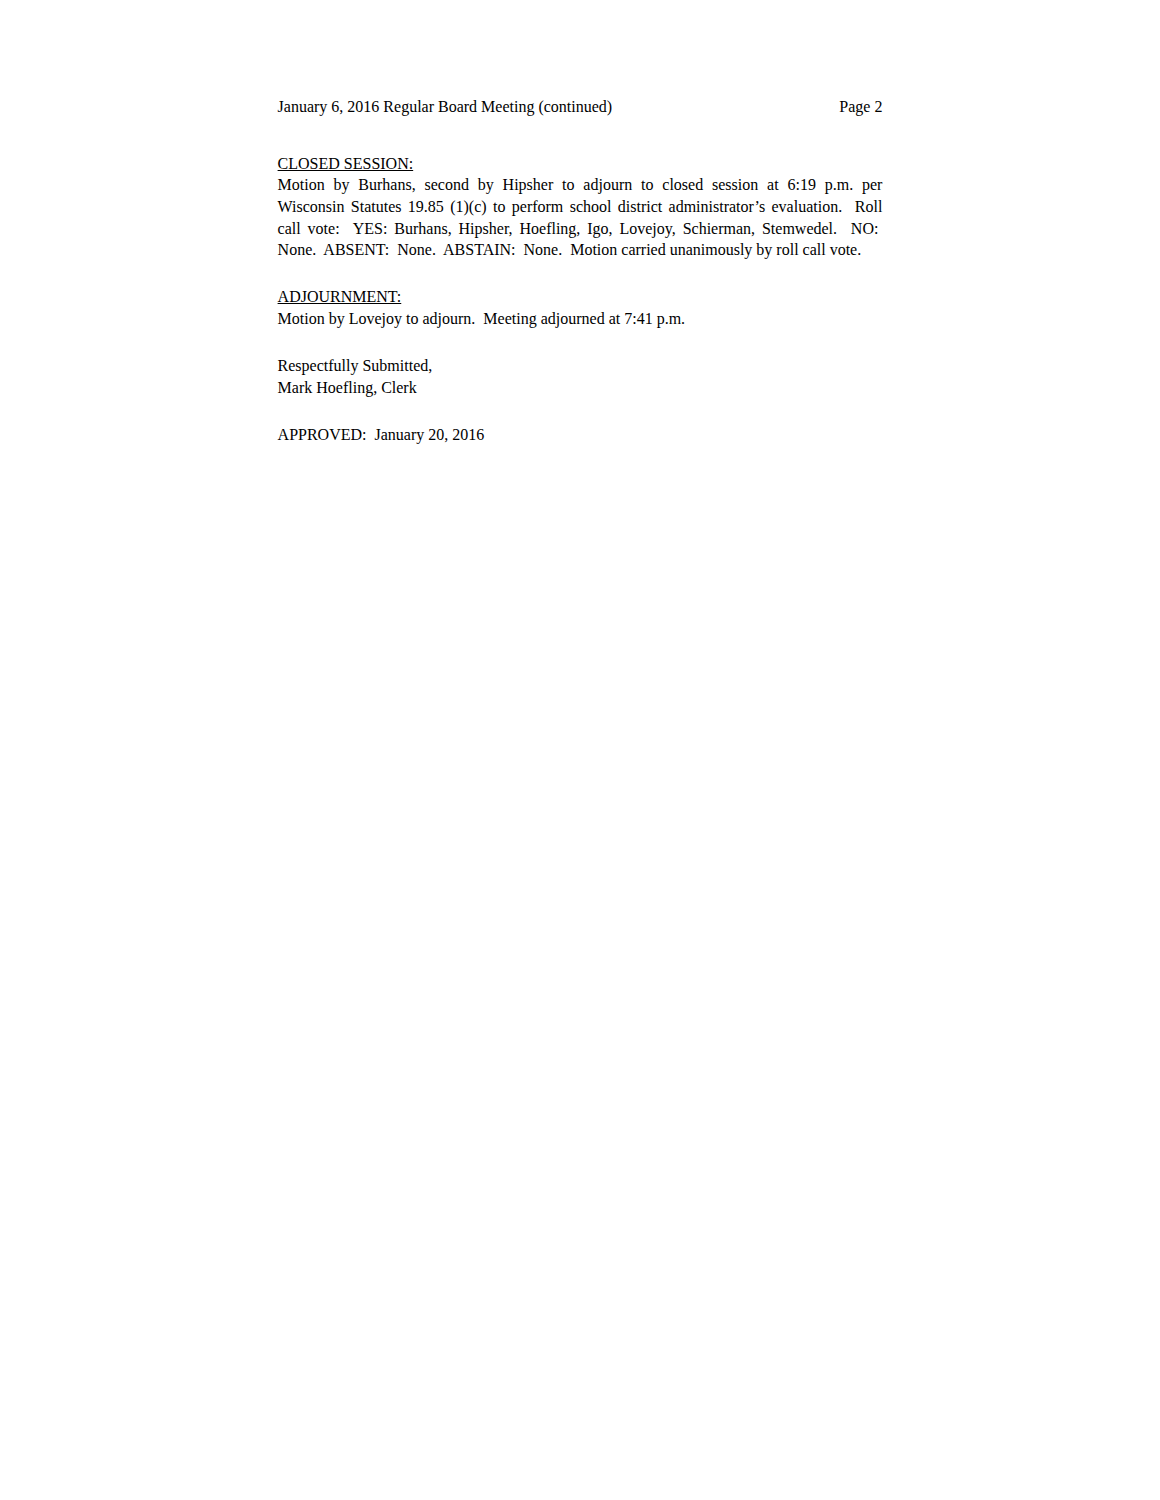January 6, 2016 Regular Board Meeting (continued)
Page 2
CLOSED SESSION:
Motion by Burhans, second by Hipsher to adjourn to closed session at 6:19 p.m. per Wisconsin Statutes 19.85 (1)(c) to perform school district administrator’s evaluation. Roll call vote: YES: Burhans, Hipsher, Hoefling, Igo, Lovejoy, Schierman, Stemwedel. NO: None. ABSENT: None. ABSTAIN: None. Motion carried unanimously by roll call vote.
ADJOURNMENT:
Motion by Lovejoy to adjourn. Meeting adjourned at 7:41 p.m.
Respectfully Submitted,
Mark Hoefling, Clerk
APPROVED: January 20, 2016